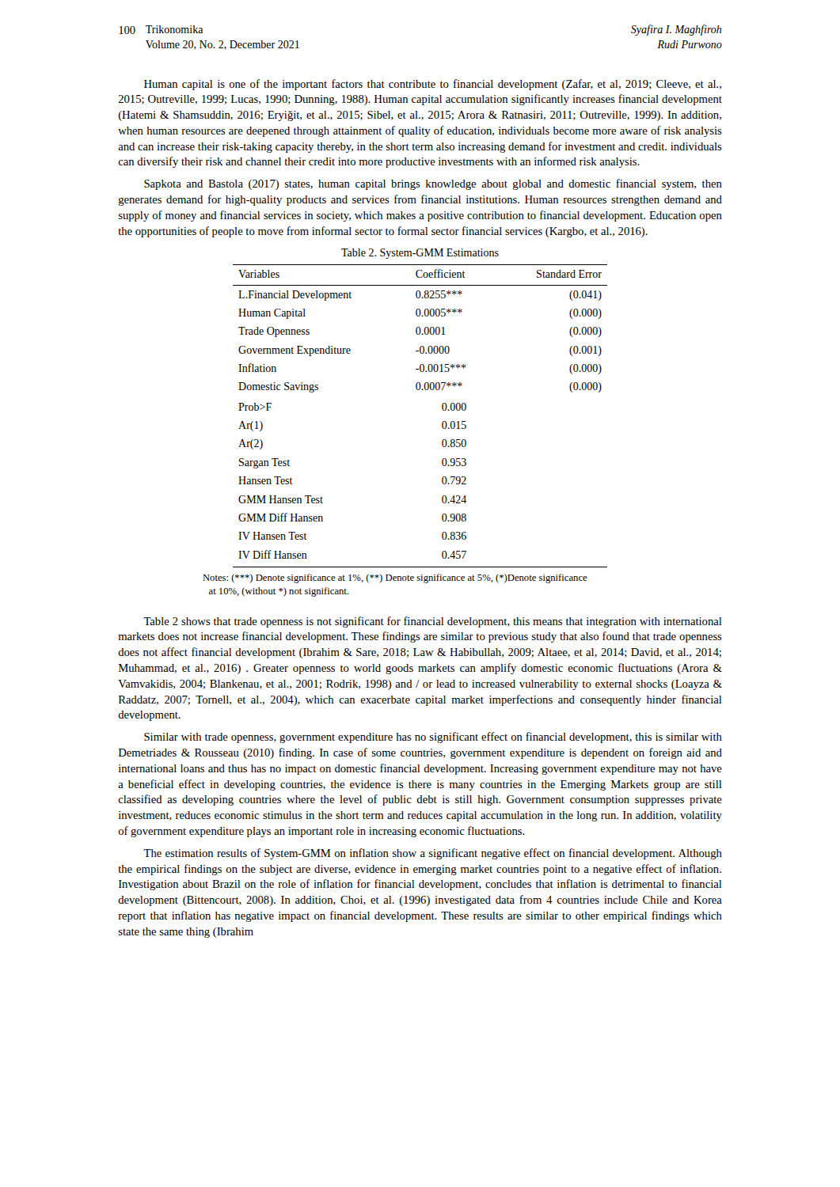100
Trikonomika
Volume 20, No. 2, December 2021
Syafira I. Maghfiroh
Rudi Purwono
Human capital is one of the important factors that contribute to financial development (Zafar, et al, 2019; Cleeve, et al., 2015; Outreville, 1999; Lucas, 1990; Dunning, 1988). Human capital accumulation significantly increases financial development (Hatemi & Shamsuddin, 2016; Eryiğit, et al., 2015; Sibel, et al., 2015; Arora & Ratnasiri, 2011; Outreville, 1999). In addition, when human resources are deepened through attainment of quality of education, individuals become more aware of risk analysis and can increase their risk-taking capacity thereby, in the short term also increasing demand for investment and credit. individuals can diversify their risk and channel their credit into more productive investments with an informed risk analysis.
Sapkota and Bastola (2017) states, human capital brings knowledge about global and domestic financial system, then generates demand for high-quality products and services from financial institutions. Human resources strengthen demand and supply of money and financial services in society, which makes a positive contribution to financial development. Education open the opportunities of people to move from informal sector to formal sector financial services (Kargbo, et al., 2016).
Table 2. System-GMM Estimations
| Variables | Coefficient | Standard Error |
| --- | --- | --- |
| L.Financial Development | 0.8255*** | (0.041) |
| Human Capital | 0.0005*** | (0.000) |
| Trade Openness | 0.0001 | (0.000) |
| Government Expenditure | -0.0000 | (0.001) |
| Inflation | -0.0015*** | (0.000) |
| Domestic Savings | 0.0007*** | (0.000) |
| Prob>F | 0.000 | |
| Ar(1) | 0.015 | |
| Ar(2) | 0.850 | |
| Sargan Test | 0.953 | |
| Hansen Test | 0.792 | |
| GMM Hansen Test | 0.424 | |
| GMM Diff Hansen | 0.908 | |
| IV Hansen Test | 0.836 | |
| IV Diff Hansen | 0.457 | |
Notes: (***) Denote significance at 1%, (**) Denote significance at 5%, (*)Denote significance at 10%, (without *) not significant.
Table 2 shows that trade openness is not significant for financial development, this means that integration with international markets does not increase financial development. These findings are similar to previous study that also found that trade openness does not affect financial development (Ibrahim & Sare, 2018; Law & Habibullah, 2009; Altaee, et al, 2014; David, et al., 2014; Muhammad, et al., 2016) . Greater openness to world goods markets can amplify domestic economic fluctuations (Arora & Vamvakidis, 2004; Blankenau, et al., 2001; Rodrik, 1998) and / or lead to increased vulnerability to external shocks (Loayza & Raddatz, 2007; Tornell, et al., 2004), which can exacerbate capital market imperfections and consequently hinder financial development.
Similar with trade openness, government expenditure has no significant effect on financial development, this is similar with Demetriades & Rousseau (2010) finding. In case of some countries, government expenditure is dependent on foreign aid and international loans and thus has no impact on domestic financial development. Increasing government expenditure may not have a beneficial effect in developing countries, the evidence is there is many countries in the Emerging Markets group are still classified as developing countries where the level of public debt is still high. Government consumption suppresses private investment, reduces economic stimulus in the short term and reduces capital accumulation in the long run. In addition, volatility of government expenditure plays an important role in increasing economic fluctuations.
The estimation results of System-GMM on inflation show a significant negative effect on financial development. Although the empirical findings on the subject are diverse, evidence in emerging market countries point to a negative effect of inflation. Investigation about Brazil on the role of inflation for financial development, concludes that inflation is detrimental to financial development (Bittencourt, 2008). In addition, Choi, et al. (1996) investigated data from 4 countries include Chile and Korea report that inflation has negative impact on financial development. These results are similar to other empirical findings which state the same thing (Ibrahim